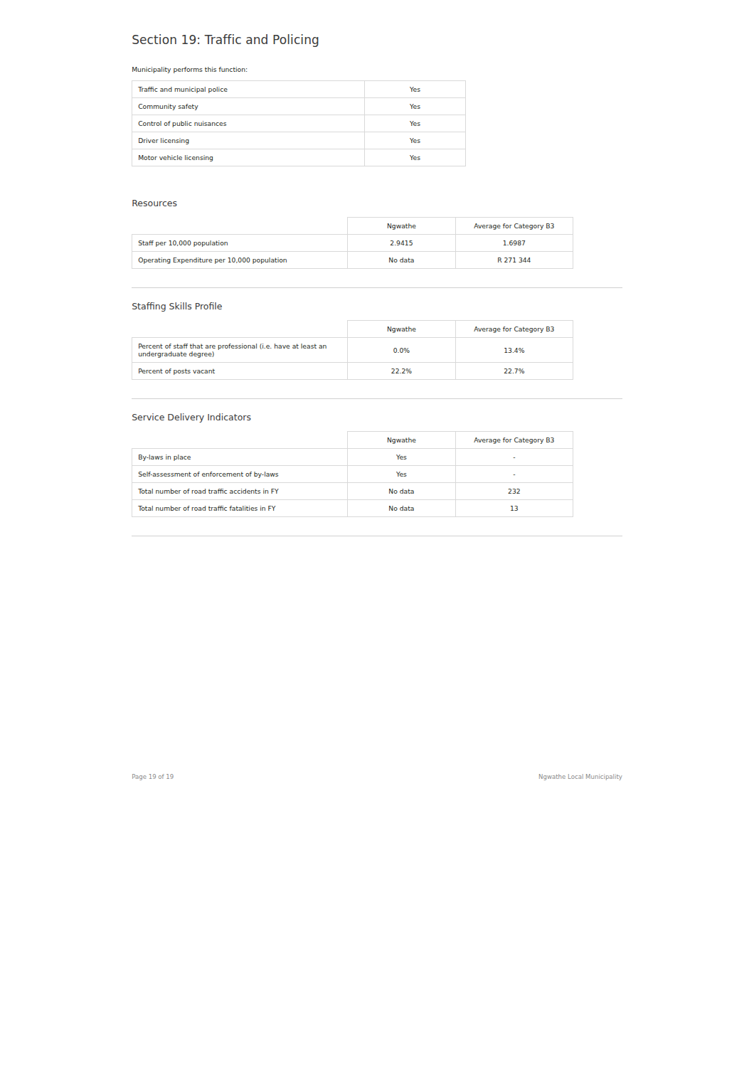Section 19: Traffic and Policing
Municipality performs this function:
| Traffic and municipal police | Yes | |
| Community safety | Yes | |
| Control of public nuisances | Yes | |
| Driver licensing | Yes | |
| Motor vehicle licensing | Yes | |
Resources
| | Ngwathe | Average for Category B3 | |
| --- | --- | --- | --- |
| Staff per 10,000 population | 2.9415 | 1.6987 | |
| Operating Expenditure per 10,000 population | No data | R 271 344 | |
Staffing Skills Profile
| | Ngwathe | Average for Category B3 | |
| --- | --- | --- | --- |
| Percent of staff that are professional (i.e. have at least an undergraduate degree) | 0.0% | 13.4% | |
| Percent of posts vacant | 22.2% | 22.7% | |
Service Delivery Indicators
| | Ngwathe | Average for Category B3 | |
| --- | --- | --- | --- |
| By-laws in place | Yes | - | |
| Self-assessment of enforcement of by-laws | Yes | - | |
| Total number of road traffic accidents in FY | No data | 232 | |
| Total number of road traffic fatalities in FY | No data | 13 | |
Page 19 of 19 Ngwathe Local Municipality